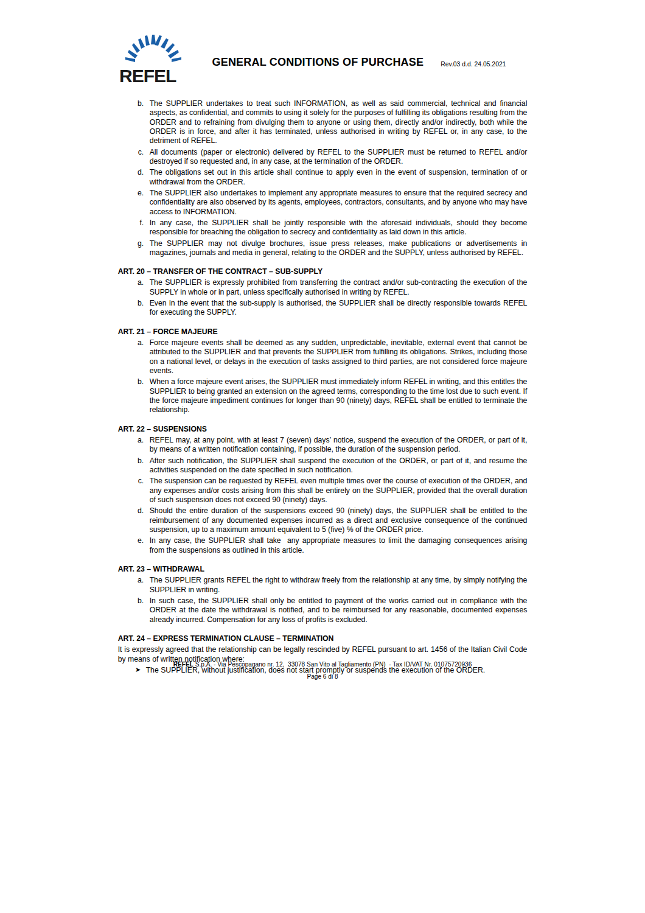REFEL
GENERAL CONDITIONS OF PURCHASE
Rev.03 d.d. 24.05.2021
The SUPPLIER undertakes to treat such INFORMATION, as well as said commercial, technical and financial aspects, as confidential, and commits to using it solely for the purposes of fulfilling its obligations resulting from the ORDER and to refraining from divulging them to anyone or using them, directly and/or indirectly, both while the ORDER is in force, and after it has terminated, unless authorised in writing by REFEL or, in any case, to the detriment of REFEL.
All documents (paper or electronic) delivered by REFEL to the SUPPLIER must be returned to REFEL and/or destroyed if so requested and, in any case, at the termination of the ORDER.
The obligations set out in this article shall continue to apply even in the event of suspension, termination of or withdrawal from the ORDER.
The SUPPLIER also undertakes to implement any appropriate measures to ensure that the required secrecy and confidentiality are also observed by its agents, employees, contractors, consultants, and by anyone who may have access to INFORMATION.
In any case, the SUPPLIER shall be jointly responsible with the aforesaid individuals, should they become responsible for breaching the obligation to secrecy and confidentiality as laid down in this article.
The SUPPLIER may not divulge brochures, issue press releases, make publications or advertisements in magazines, journals and media in general, relating to the ORDER and the SUPPLY, unless authorised by REFEL.
ART. 20 – TRANSFER OF THE CONTRACT – SUB-SUPPLY
The SUPPLIER is expressly prohibited from transferring the contract and/or sub-contracting the execution of the SUPPLY in whole or in part, unless specifically authorised in writing by REFEL.
Even in the event that the sub-supply is authorised, the SUPPLIER shall be directly responsible towards REFEL for executing the SUPPLY.
ART. 21 – FORCE MAJEURE
Force majeure events shall be deemed as any sudden, unpredictable, inevitable, external event that cannot be attributed to the SUPPLIER and that prevents the SUPPLIER from fulfilling its obligations. Strikes, including those on a national level, or delays in the execution of tasks assigned to third parties, are not considered force majeure events.
When a force majeure event arises, the SUPPLIER must immediately inform REFEL in writing, and this entitles the SUPPLIER to being granted an extension on the agreed terms, corresponding to the time lost due to such event. If the force majeure impediment continues for longer than 90 (ninety) days, REFEL shall be entitled to terminate the relationship.
ART. 22 – SUSPENSIONS
REFEL may, at any point, with at least 7 (seven) days’ notice, suspend the execution of the ORDER, or part of it, by means of a written notification containing, if possible, the duration of the suspension period.
After such notification, the SUPPLIER shall suspend the execution of the ORDER, or part of it, and resume the activities suspended on the date specified in such notification.
The suspension can be requested by REFEL even multiple times over the course of execution of the ORDER, and any expenses and/or costs arising from this shall be entirely on the SUPPLIER, provided that the overall duration of such suspension does not exceed 90 (ninety) days.
Should the entire duration of the suspensions exceed 90 (ninety) days, the SUPPLIER shall be entitled to the reimbursement of any documented expenses incurred as a direct and exclusive consequence of the continued suspension, up to a maximum amount equivalent to 5 (five) % of the ORDER price.
In any case, the SUPPLIER shall take any appropriate measures to limit the damaging consequences arising from the suspensions as outlined in this article.
ART. 23 – WITHDRAWAL
The SUPPLIER grants REFEL the right to withdraw freely from the relationship at any time, by simply notifying the SUPPLIER in writing.
In such case, the SUPPLIER shall only be entitled to payment of the works carried out in compliance with the ORDER at the date the withdrawal is notified, and to be reimbursed for any reasonable, documented expenses already incurred. Compensation for any loss of profits is excluded.
ART. 24 – EXPRESS TERMINATION CLAUSE – TERMINATION
It is expressly agreed that the relationship can be legally rescinded by REFEL pursuant to art. 1456 of the Italian Civil Code by means of written notification where:
The SUPPLIER, without justification, does not start promptly or suspends the execution of the ORDER.
REFEL S.p.A. - Via Pescopagano nr. 12, 33078 San Vito al Tagliamento (PN) - Tax ID/VAT Nr. 01075720936
Page 6 di 8